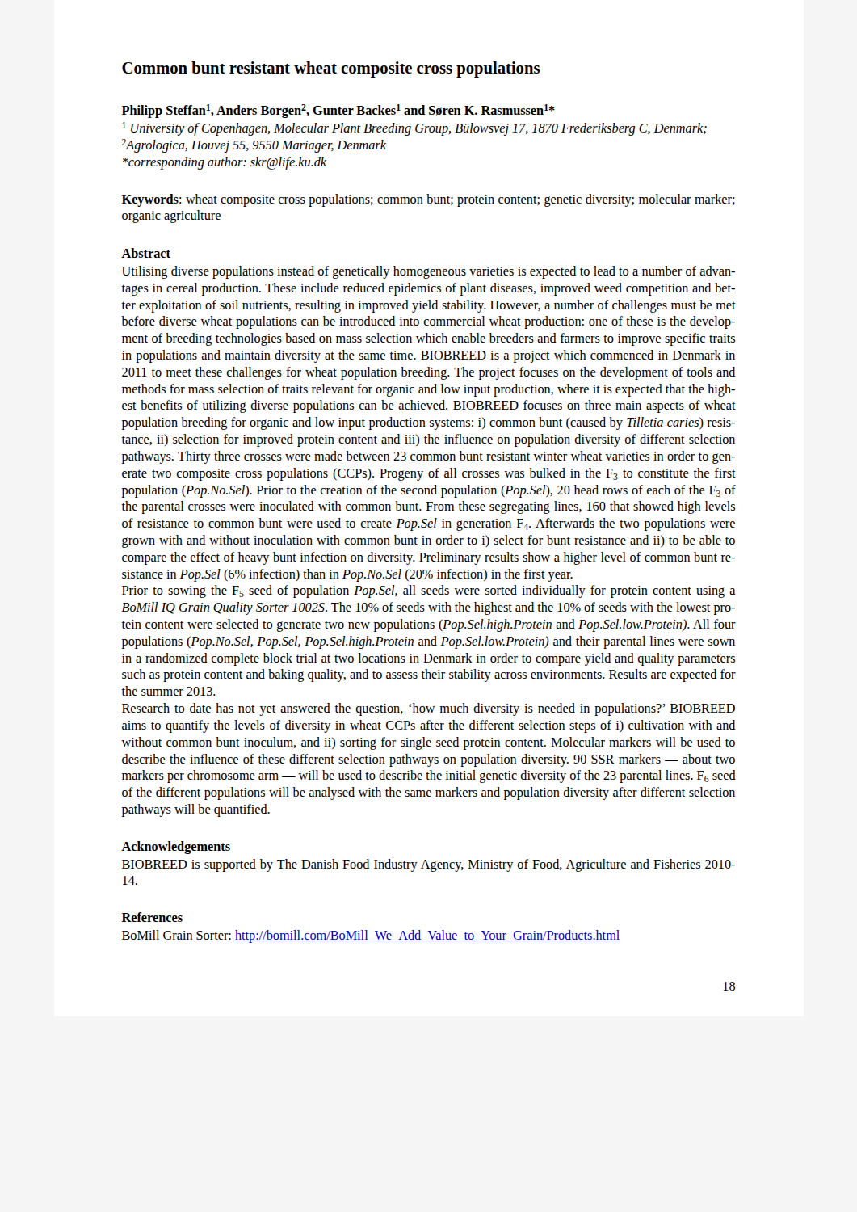Common bunt resistant wheat composite cross populations
Philipp Steffan1, Anders Borgen2, Gunter Backes1 and Søren K. Rasmussen1*
1 University of Copenhagen, Molecular Plant Breeding Group, Bülowsvej 17, 1870 Frederiksberg C, Denmark; 2Agrologica, Houvej 55, 9550 Mariager, Denmark
*corresponding author: skr@life.ku.dk
Keywords: wheat composite cross populations; common bunt; protein content; genetic diversity; molecular marker; organic agriculture
Abstract
Utilising diverse populations instead of genetically homogeneous varieties is expected to lead to a number of advantages in cereal production. These include reduced epidemics of plant diseases, improved weed competition and better exploitation of soil nutrients, resulting in improved yield stability. However, a number of challenges must be met before diverse wheat populations can be introduced into commercial wheat production: one of these is the development of breeding technologies based on mass selection which enable breeders and farmers to improve specific traits in populations and maintain diversity at the same time. BIOBREED is a project which commenced in Denmark in 2011 to meet these challenges for wheat population breeding. The project focuses on the development of tools and methods for mass selection of traits relevant for organic and low input production, where it is expected that the highest benefits of utilizing diverse populations can be achieved. BIOBREED focuses on three main aspects of wheat population breeding for organic and low input production systems: i) common bunt (caused by Tilletia caries) resistance, ii) selection for improved protein content and iii) the influence on population diversity of different selection pathways. Thirty three crosses were made between 23 common bunt resistant winter wheat varieties in order to generate two composite cross populations (CCPs). Progeny of all crosses was bulked in the F3 to constitute the first population (Pop.No.Sel). Prior to the creation of the second population (Pop.Sel), 20 head rows of each of the F3 of the parental crosses were inoculated with common bunt. From these segregating lines, 160 that showed high levels of resistance to common bunt were used to create Pop.Sel in generation F4. Afterwards the two populations were grown with and without inoculation with common bunt in order to i) select for bunt resistance and ii) to be able to compare the effect of heavy bunt infection on diversity. Preliminary results show a higher level of common bunt resistance in Pop.Sel (6% infection) than in Pop.No.Sel (20% infection) in the first year.
Prior to sowing the F5 seed of population Pop.Sel, all seeds were sorted individually for protein content using a BoMill IQ Grain Quality Sorter 1002S. The 10% of seeds with the highest and the 10% of seeds with the lowest protein content were selected to generate two new populations (Pop.Sel.high.Protein and Pop.Sel.low.Protein). All four populations (Pop.No.Sel, Pop.Sel, Pop.Sel.high.Protein and Pop.Sel.low.Protein) and their parental lines were sown in a randomized complete block trial at two locations in Denmark in order to compare yield and quality parameters such as protein content and baking quality, and to assess their stability across environments. Results are expected for the summer 2013.
Research to date has not yet answered the question, ‘how much diversity is needed in populations?’ BIOBREED aims to quantify the levels of diversity in wheat CCPs after the different selection steps of i) cultivation with and without common bunt inoculum, and ii) sorting for single seed protein content. Molecular markers will be used to describe the influence of these different selection pathways on population diversity. 90 SSR markers — about two markers per chromosome arm — will be used to describe the initial genetic diversity of the 23 parental lines. F6 seed of the different populations will be analysed with the same markers and population diversity after different selection pathways will be quantified.
Acknowledgements
BIOBREED is supported by The Danish Food Industry Agency, Ministry of Food, Agriculture and Fisheries 2010-14.
References
BoMill Grain Sorter: http://bomill.com/BoMill_We_Add_Value_to_Your_Grain/Products.html
18